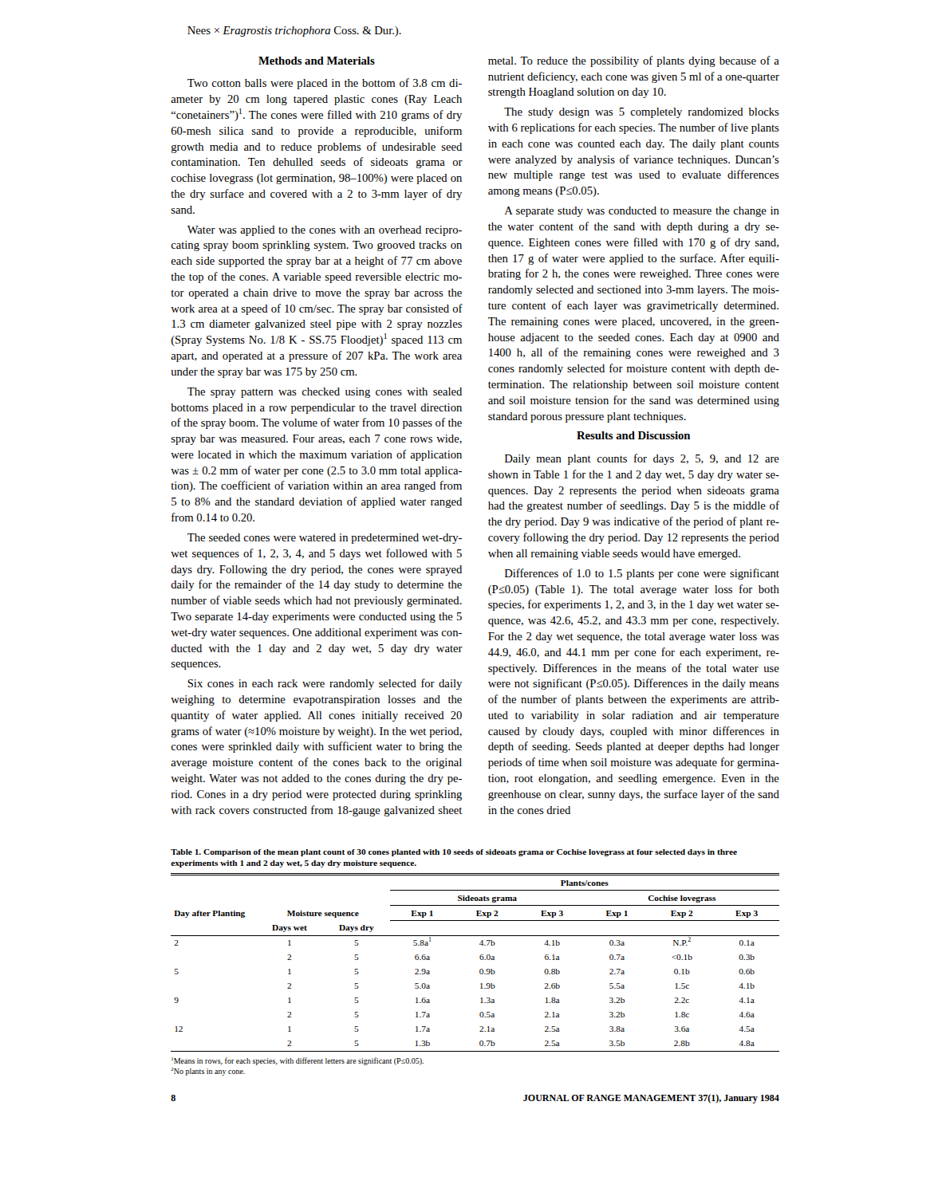Nees × Eragrostis trichophora Coss. & Dur.).
Methods and Materials
Two cotton balls were placed in the bottom of 3.8 cm diameter by 20 cm long tapered plastic cones (Ray Leach “conetainers”)1. The cones were filled with 210 grams of dry 60-mesh silica sand to provide a reproducible, uniform growth media and to reduce problems of undesirable seed contamination. Ten dehulled seeds of sideoats grama or cochise lovegrass (lot germination, 98–100%) were placed on the dry surface and covered with a 2 to 3-mm layer of dry sand.
Water was applied to the cones with an overhead reciprocating spray boom sprinkling system. Two grooved tracks on each side supported the spray bar at a height of 77 cm above the top of the cones. A variable speed reversible electric motor operated a chain drive to move the spray bar across the work area at a speed of 10 cm/sec. The spray bar consisted of 1.3 cm diameter galvanized steel pipe with 2 spray nozzles (Spray Systems No. 1/8 K - SS.75 Floodjet)1 spaced 113 cm apart, and operated at a pressure of 207 kPa. The work area under the spray bar was 175 by 250 cm.
The spray pattern was checked using cones with sealed bottoms placed in a row perpendicular to the travel direction of the spray boom. The volume of water from 10 passes of the spray bar was measured. Four areas, each 7 cone rows wide, were located in which the maximum variation of application was ± 0.2 mm of water per cone (2.5 to 3.0 mm total application). The coefficient of variation within an area ranged from 5 to 8% and the standard deviation of applied water ranged from 0.14 to 0.20.
The seeded cones were watered in predetermined wet-dry-wet sequences of 1, 2, 3, 4, and 5 days wet followed with 5 days dry. Following the dry period, the cones were sprayed daily for the remainder of the 14 day study to determine the number of viable seeds which had not previously germinated. Two separate 14-day experiments were conducted using the 5 wet-dry water sequences. One additional experiment was conducted with the 1 day and 2 day wet, 5 day dry water sequences.
Six cones in each rack were randomly selected for daily weighing to determine evapotranspiration losses and the quantity of water applied. All cones initially received 20 grams of water (≈10% moisture by weight). In the wet period, cones were sprinkled daily with sufficient water to bring the average moisture content of the cones back to the original weight. Water was not added to the cones during the dry period. Cones in a dry period were protected during sprinkling with rack covers constructed from 18-gauge galvanized sheet metal. To reduce the possibility of plants dying because of a nutrient deficiency, each cone was given 5 ml of a one-quarter strength Hoagland solution on day 10.
The study design was 5 completely randomized blocks with 6 replications for each species. The number of live plants in each cone was counted each day. The daily plant counts were analyzed by analysis of variance techniques. Duncan’s new multiple range test was used to evaluate differences among means (P≤0.05).
A separate study was conducted to measure the change in the water content of the sand with depth during a dry sequence. Eighteen cones were filled with 170 g of dry sand, then 17 g of water were applied to the surface. After equilibrating for 2 h, the cones were reweighed. Three cones were randomly selected and sectioned into 3-mm layers. The moisture content of each layer was gravimetrically determined. The remaining cones were placed, uncovered, in the greenhouse adjacent to the seeded cones. Each day at 0900 and 1400 h, all of the remaining cones were reweighed and 3 cones randomly selected for moisture content with depth determination. The relationship between soil moisture content and soil moisture tension for the sand was determined using standard porous pressure plant techniques.
Results and Discussion
Daily mean plant counts for days 2, 5, 9, and 12 are shown in Table 1 for the 1 and 2 day wet, 5 day dry water sequences. Day 2 represents the period when sideoats grama had the greatest number of seedlings. Day 5 is the middle of the dry period. Day 9 was indicative of the period of plant recovery following the dry period. Day 12 represents the period when all remaining viable seeds would have emerged.
Differences of 1.0 to 1.5 plants per cone were significant (P≤0.05) (Table 1). The total average water loss for both species, for experiments 1, 2, and 3, in the 1 day wet water sequence, was 42.6, 45.2, and 43.3 mm per cone, respectively. For the 2 day wet sequence, the total average water loss was 44.9, 46.0, and 44.1 mm per cone for each experiment, respectively. Differences in the means of the total water use were not significant (P≤0.05). Differences in the daily means of the number of plants between the experiments are attributed to variability in solar radiation and air temperature caused by cloudy days, coupled with minor differences in depth of seeding. Seeds planted at deeper depths had longer periods of time when soil moisture was adequate for germination, root elongation, and seedling emergence. Even in the greenhouse on clear, sunny days, the surface layer of the sand in the cones dried
Table 1. Comparison of the mean plant count of 30 cones planted with 10 seeds of sideoats grama or Cochise lovegrass at four selected days in three experiments with 1 and 2 day wet, 5 day dry moisture sequence.
| Day after Planting | Moisture sequence | Plants/cones |
| --- | --- | --- |
| Sideoats grama | Cochise lovegrass |
| Exp 1 | Exp 2 | Exp 3 | Exp 1 | Exp 2 | Exp 3 |
| | Days wet | Days dry | | | | | | |
| 2 | 1 | 5 | 5.8a 1 | 4.7b | 4.1b | 0.3a | N.P. 2 | 0.1a |
| | 2 | 5 | 6.6a | 6.0a | 6.1a | 0.7a | <0.1b | 0.3b |
| 5 | 1 | 5 | 2.9a | 0.9b | 0.8b | 2.7a | 0.1b | 0.6b |
| | 2 | 5 | 5.0a | 1.9b | 2.6b | 5.5a | 1.5c | 4.1b |
| 9 | 1 | 5 | 1.6a | 1.3a | 1.8a | 3.2b | 2.2c | 4.1a |
| | 2 | 5 | 1.7a | 0.5a | 2.1a | 3.2b | 1.8c | 4.6a |
| 12 | 1 | 5 | 1.7a | 2.1a | 2.5a | 3.8a | 3.6a | 4.5a |
| | 2 | 5 | 1.3b | 0.7b | 2.5a | 3.5b | 2.8b | 4.8a |
1Means in rows, for each species, with different letters are significant (P≤0.05).
2No plants in any cone.
8 JOURNAL OF RANGE MANAGEMENT 37(1), January 1984